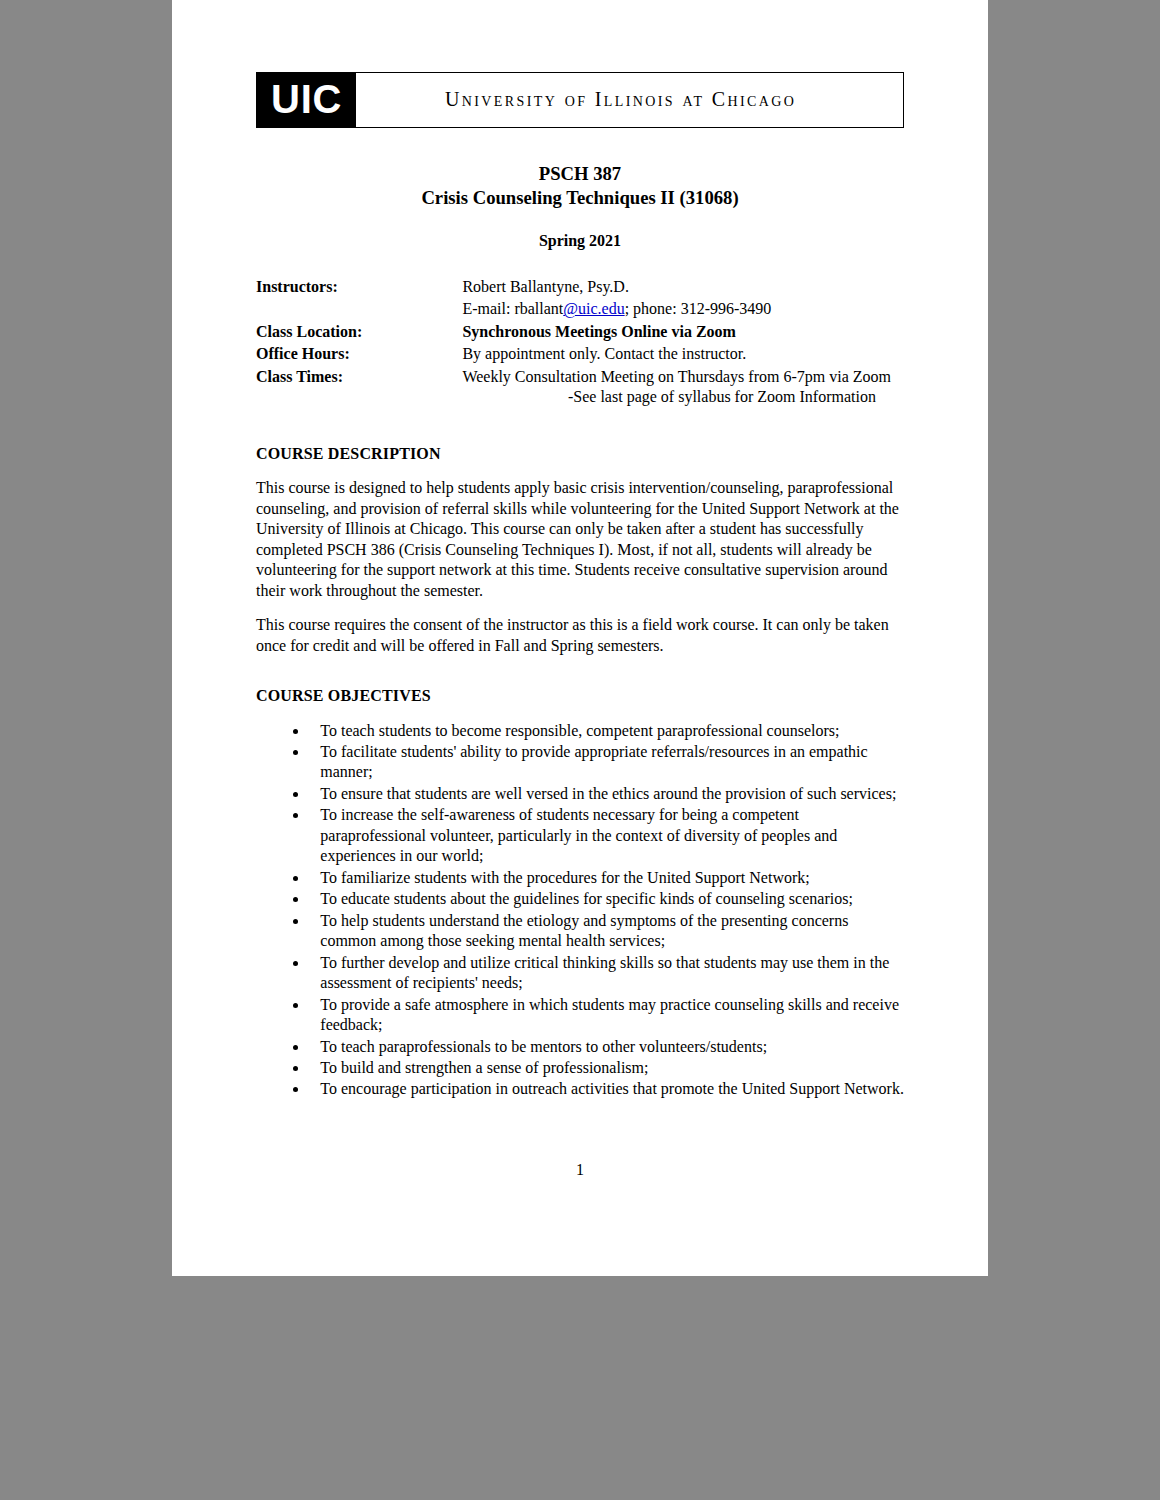UIC
University of Illinois at Chicago
PSCH 387
Crisis Counseling Techniques II (31068)
Spring 2021
| Instructors: | Robert Ballantyne, Psy.D. |
| | E-mail: rballant @uic.edu ; phone: 312-996-3490 |
| Class Location: | Synchronous Meetings Online via Zoom |
| Office Hours: | By appointment only. Contact the instructor. |
| Class Times: | Weekly Consultation Meeting on Thursdays from 6-7pm via Zoom -See last page of syllabus for Zoom Information |
COURSE DESCRIPTION
This course is designed to help students apply basic crisis intervention/counseling, paraprofessional counseling, and provision of referral skills while volunteering for the United Support Network at the University of Illinois at Chicago. This course can only be taken after a student has successfully completed PSCH 386 (Crisis Counseling Techniques I). Most, if not all, students will already be volunteering for the support network at this time. Students receive consultative supervision around their work throughout the semester.
This course requires the consent of the instructor as this is a field work course. It can only be taken once for credit and will be offered in Fall and Spring semesters.
COURSE OBJECTIVES
To teach students to become responsible, competent paraprofessional counselors;
To facilitate students' ability to provide appropriate referrals/resources in an empathic manner;
To ensure that students are well versed in the ethics around the provision of such services;
To increase the self-awareness of students necessary for being a competent paraprofessional volunteer, particularly in the context of diversity of peoples and experiences in our world;
To familiarize students with the procedures for the United Support Network;
To educate students about the guidelines for specific kinds of counseling scenarios;
To help students understand the etiology and symptoms of the presenting concerns common among those seeking mental health services;
To further develop and utilize critical thinking skills so that students may use them in the assessment of recipients' needs;
To provide a safe atmosphere in which students may practice counseling skills and receive feedback;
To teach paraprofessionals to be mentors to other volunteers/students;
To build and strengthen a sense of professionalism;
To encourage participation in outreach activities that promote the United Support Network.
1